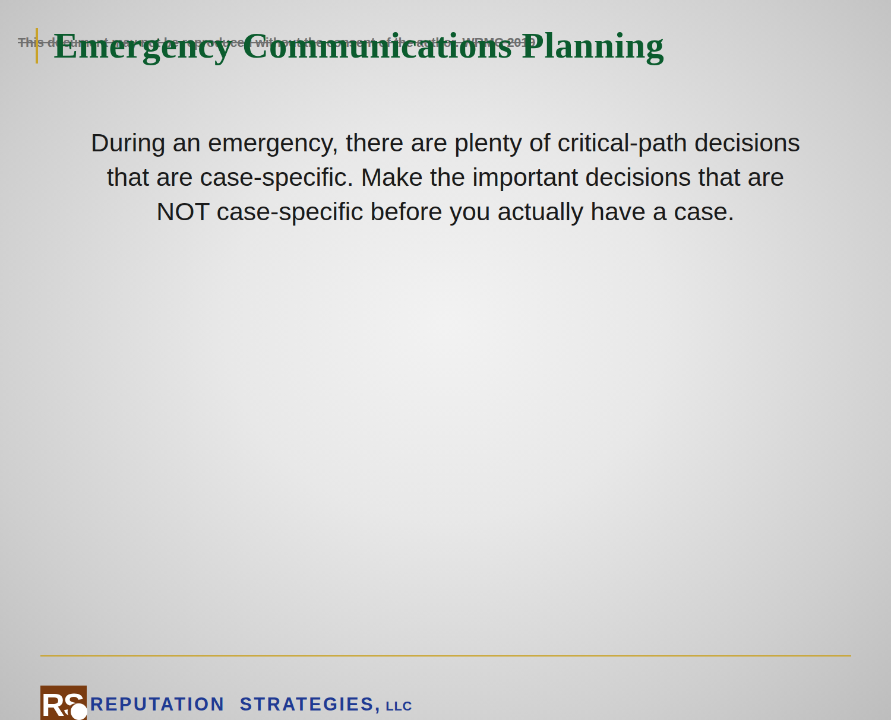This document may not be reproduced without the consent of the author. WRMC 2019
Emergency Communications Planning
During an emergency, there are plenty of critical-path decisions that are case-specific. Make the important decisions that are NOT case-specific before you actually have a case.
REPUTATION STRATEGIES, LLC